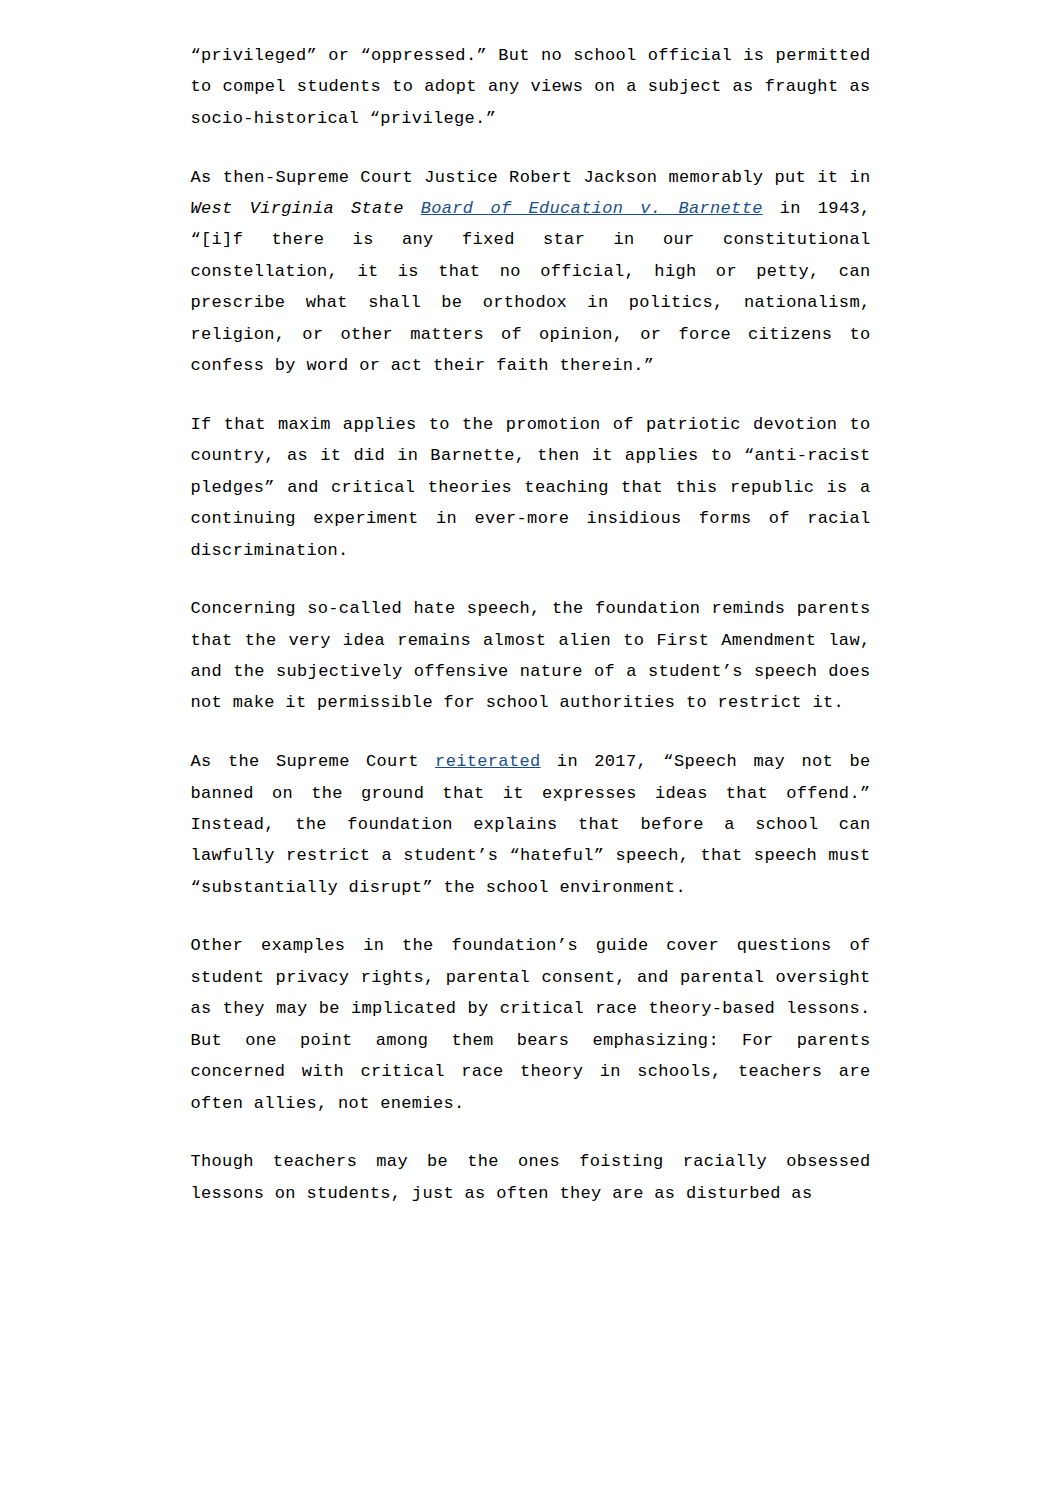“privileged” or “oppressed.” But no school official is permitted to compel students to adopt any views on a subject as fraught as socio-historical “privilege.”
As then-Supreme Court Justice Robert Jackson memorably put it in West Virginia State Board of Education v. Barnette in 1943, “[i]f there is any fixed star in our constitutional constellation, it is that no official, high or petty, can prescribe what shall be orthodox in politics, nationalism, religion, or other matters of opinion, or force citizens to confess by word or act their faith therein.”
If that maxim applies to the promotion of patriotic devotion to country, as it did in Barnette, then it applies to “anti-racist pledges” and critical theories teaching that this republic is a continuing experiment in ever-more insidious forms of racial discrimination.
Concerning so-called hate speech, the foundation reminds parents that the very idea remains almost alien to First Amendment law, and the subjectively offensive nature of a student’s speech does not make it permissible for school authorities to restrict it.
As the Supreme Court reiterated in 2017, “Speech may not be banned on the ground that it expresses ideas that offend.” Instead, the foundation explains that before a school can lawfully restrict a student’s “hateful” speech, that speech must “substantially disrupt” the school environment.
Other examples in the foundation’s guide cover questions of student privacy rights, parental consent, and parental oversight as they may be implicated by critical race theory-based lessons. But one point among them bears emphasizing: For parents concerned with critical race theory in schools, teachers are often allies, not enemies.
Though teachers may be the ones foisting racially obsessed lessons on students, just as often they are as disturbed as